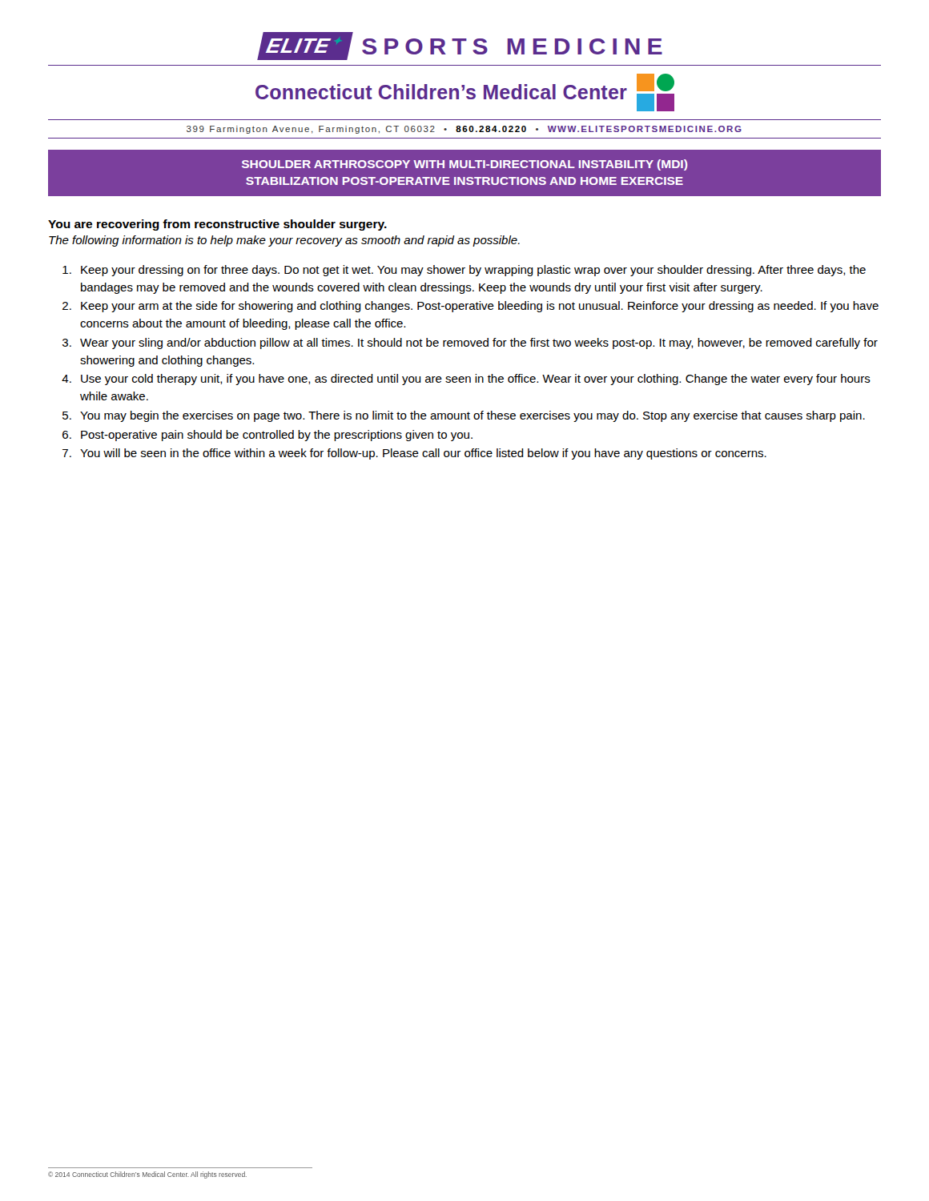ELITE✦ SPORTS MEDICINE
Connecticut Children’s Medical Center
399 Farmington Avenue, Farmington, CT 06032 • 860.284.0220 • WWW.ELITESPORTSMEDICINE.ORG
SHOULDER ARTHROSCOPY WITH MULTI-DIRECTIONAL INSTABILITY (MDI)
STABILIZATION POST-OPERATIVE INSTRUCTIONS AND HOME EXERCISE
You are recovering from reconstructive shoulder surgery.
The following information is to help make your recovery as smooth and rapid as possible.
Keep your dressing on for three days. Do not get it wet. You may shower by wrapping plastic wrap over your shoulder dressing. After three days, the bandages may be removed and the wounds covered with clean dressings. Keep the wounds dry until your first visit after surgery.
Keep your arm at the side for showering and clothing changes. Post-operative bleeding is not unusual. Reinforce your dressing as needed. If you have concerns about the amount of bleeding, please call the office.
Wear your sling and/or abduction pillow at all times. It should not be removed for the first two weeks post-op. It may, however, be removed carefully for showering and clothing changes.
Use your cold therapy unit, if you have one, as directed until you are seen in the office. Wear it over your clothing. Change the water every four hours while awake.
You may begin the exercises on page two. There is no limit to the amount of these exercises you may do. Stop any exercise that causes sharp pain.
Post-operative pain should be controlled by the prescriptions given to you.
You will be seen in the office within a week for follow-up. Please call our office listed below if you have any questions or concerns.
© 2014 Connecticut Children’s Medical Center. All rights reserved.